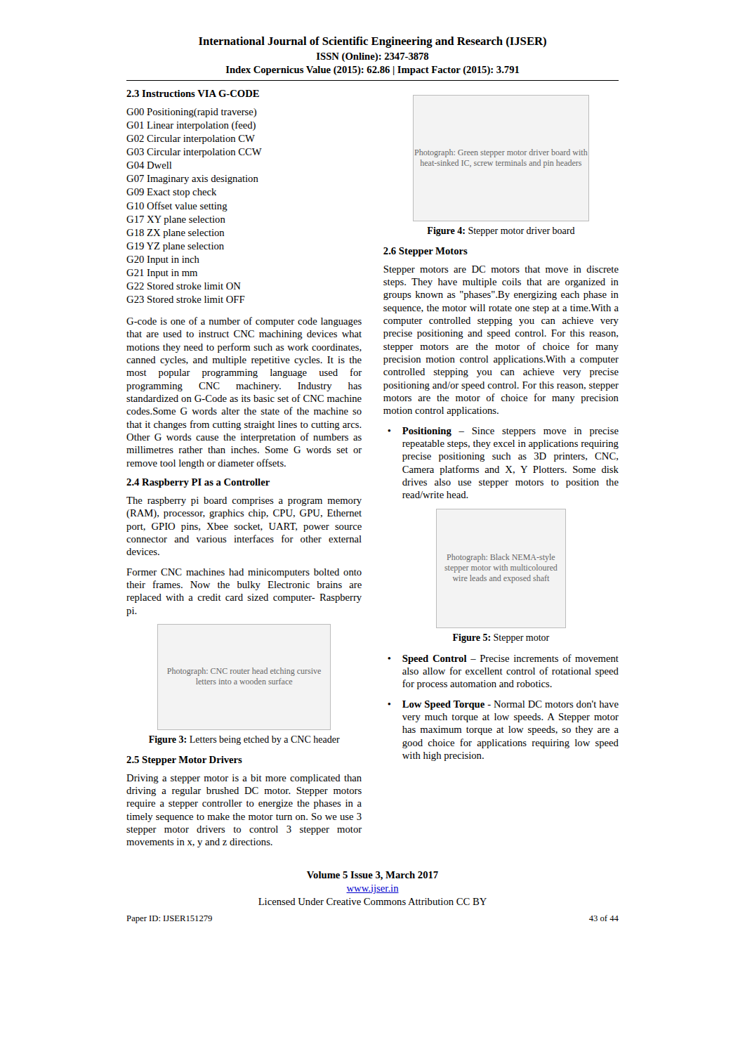International Journal of Scientific Engineering and Research (IJSER)
ISSN (Online): 2347-3878
Index Copernicus Value (2015): 62.86 | Impact Factor (2015): 3.791
2.3 Instructions VIA G-CODE
G00 Positioning(rapid traverse)
G01 Linear interpolation (feed)
G02 Circular interpolation CW
G03 Circular interpolation CCW
G04 Dwell
G07 Imaginary axis designation
G09 Exact stop check
G10 Offset value setting
G17 XY plane selection
G18 ZX plane selection
G19 YZ plane selection
G20 Input in inch
G21 Input in mm
G22 Stored stroke limit ON
G23 Stored stroke limit OFF
G-code is one of a number of computer code languages that are used to instruct CNC machining devices what motions they need to perform such as work coordinates, canned cycles, and multiple repetitive cycles. It is the most popular programming language used for programming CNC machinery. Industry has standardized on G-Code as its basic set of CNC machine codes.Some G words alter the state of the machine so that it changes from cutting straight lines to cutting arcs. Other G words cause the interpretation of numbers as millimetres rather than inches. Some G words set or remove tool length or diameter offsets.
2.4 Raspberry PI as a Controller
The raspberry pi board comprises a program memory (RAM), processor, graphics chip, CPU, GPU, Ethernet port, GPIO pins, Xbee socket, UART, power source connector and various interfaces for other external devices.
Former CNC machines had minicomputers bolted onto their frames. Now the bulky Electronic brains are replaced with a credit card sized computer- Raspberry pi.
Photograph: CNC router head etching cursive letters into a wooden surface
Figure 3: Letters being etched by a CNC header
2.5 Stepper Motor Drivers
Driving a stepper motor is a bit more complicated than driving a regular brushed DC motor. Stepper motors require a stepper controller to energize the phases in a timely sequence to make the motor turn on. So we use 3 stepper motor drivers to control 3 stepper motor movements in x, y and z directions.
Photograph: Green stepper motor driver board with heat-sinked IC, screw terminals and pin headers
Figure 4: Stepper motor driver board
2.6 Stepper Motors
Stepper motors are DC motors that move in discrete steps. They have multiple coils that are organized in groups known as "phases".By energizing each phase in sequence, the motor will rotate one step at a time.With a computer controlled stepping you can achieve very precise positioning and speed control. For this reason, stepper motors are the motor of choice for many precision motion control applications.With a computer controlled stepping you can achieve very precise positioning and/or speed control. For this reason, stepper motors are the motor of choice for many precision motion control applications.
Positioning – Since steppers move in precise repeatable steps, they excel in applications requiring precise positioning such as 3D printers, CNC, Camera platforms and X, Y Plotters. Some disk drives also use stepper motors to position the read/write head.
Photograph: Black NEMA-style stepper motor with multicoloured wire leads and exposed shaft
Figure 5: Stepper motor
Speed Control – Precise increments of movement also allow for excellent control of rotational speed for process automation and robotics.
Low Speed Torque - Normal DC motors don't have very much torque at low speeds. A Stepper motor has maximum torque at low speeds, so they are a good choice for applications requiring low speed with high precision.
Volume 5 Issue 3, March 2017
www.ijser.in
Licensed Under Creative Commons Attribution CC BY
Paper ID: IJSER151279 43 of 44